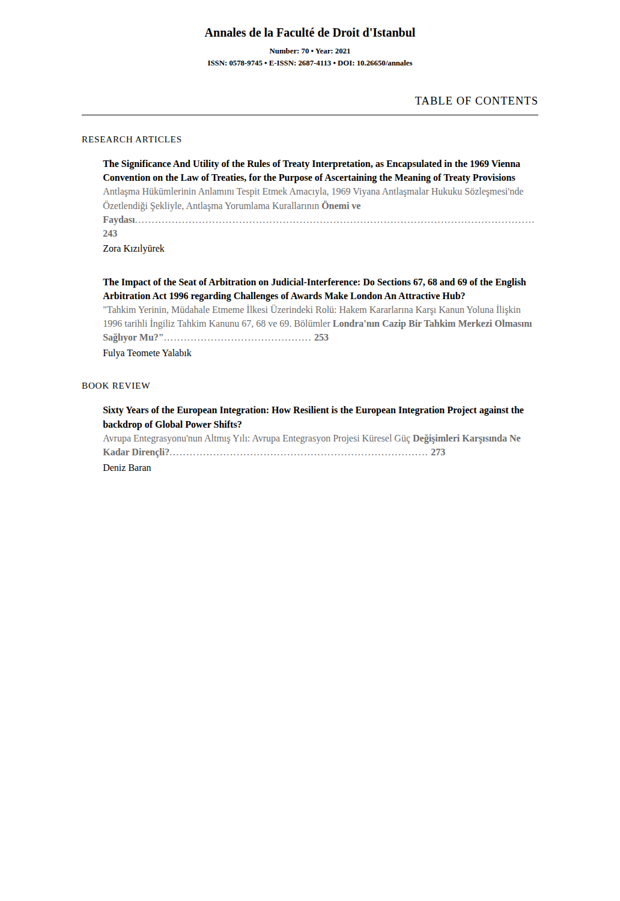Annales de la Faculté de Droit d'Istanbul
Number: 70 • Year: 2021
ISSN: 0578-9745 • E-ISSN: 2687-4113 • DOI: 10.26650/annales
TABLE OF CONTENTS
RESEARCH ARTICLES
The Significance And Utility of the Rules of Treaty Interpretation, as Encapsulated in the 1969 Vienna Convention on the Law of Treaties, for the Purpose of Ascertaining the Meaning of Treaty Provisions
Antlaşma Hükümlerinin Anlamını Tespit Etmek Amacıyla, 1969 Viyana Antlaşmalar Hukuku Sözleşmesi'nde Özetlendiği Şekliyle, Antlaşma Yorumlama Kurallarının Önemi ve Faydası....................................................................................................................... 243
Zora Kızılyürek
The Impact of the Seat of Arbitration on Judicial-Interference: Do Sections 67, 68 and 69 of the English Arbitration Act 1996 regarding Challenges of Awards Make London An Attractive Hub?
"Tahkim Yerinin, Müdahale Etmeme İlkesi Üzerindeki Rolü: Hakem Kararlarına Karşı Kanun Yoluna İlişkin 1996 tarihli İngiliz Tahkim Kanunu 67, 68 ve 69. Bölümler Londra'nın Cazip Bir Tahkim Merkezi Olmasını Sağlıyor Mu?"............................................ 253
Fulya Teomete Yalabık
BOOK REVIEW
Sixty Years of the European Integration: How Resilient is the European Integration Project against the backdrop of Global Power Shifts?
Avrupa Entegrasyonu'nun Altmış Yılı: Avrupa Entegrasyon Projesi Küresel Güç Değişimleri Karşısında Ne Kadar Dirençli?............................................................................. 273
Deniz Baran